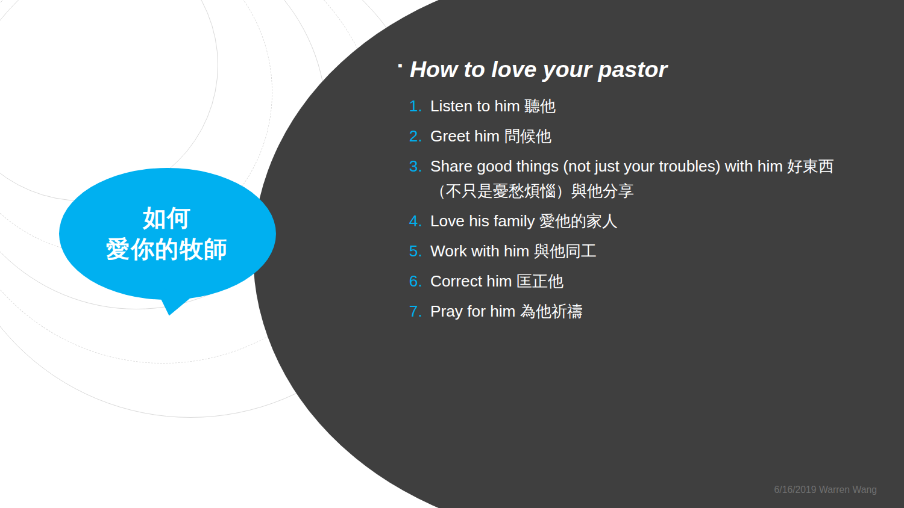如何
愛你的牧師
▪
How to love your pastor
Listen to him 聽他
Greet him 問候他
Share good things (not just your troubles) with him 好東西（不只是憂愁煩惱）與他分享
Love his family 愛他的家人
Work with him 與他同工
Correct him 匡正他
Pray for him 為他祈禱
6/16/2019 Warren Wang